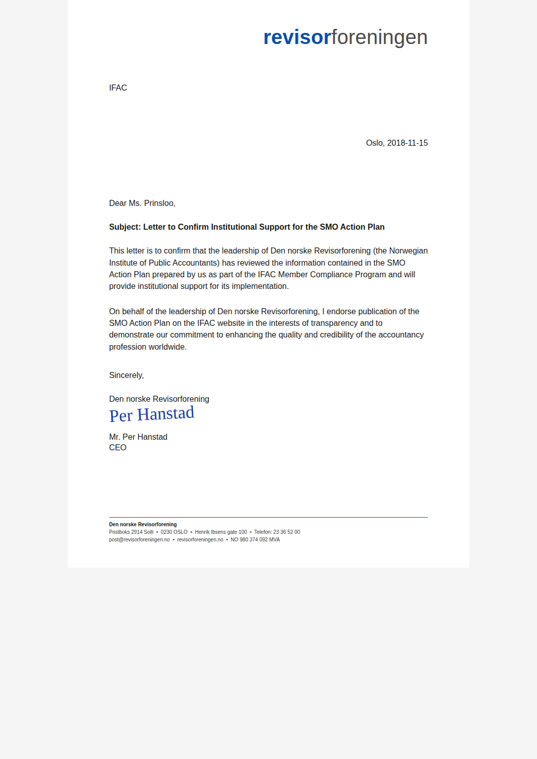revisor foreningen
IFAC
Oslo, 2018-11-15
Dear Ms. Prinsloo,
Subject: Letter to Confirm Institutional Support for the SMO Action Plan
This letter is to confirm that the leadership of Den norske Revisorforening (the Norwegian Institute of Public Accountants) has reviewed the information contained in the SMO Action Plan prepared by us as part of the IFAC Member Compliance Program and will provide institutional support for its implementation.
On behalf of the leadership of Den norske Revisorforening, I endorse publication of the SMO Action Plan on the IFAC website in the interests of transparency and to demonstrate our commitment to enhancing the quality and credibility of the accountancy profession worldwide.
Sincerely,
Den norske Revisorforening
Per Hanstad
Mr. Per Hanstad
CEO
Den norske Revisorforening
Postboks 2914 Solli • 0230 OSLO • Henrik Ibsens gate 100 • Telefon: 23 36 52 00
post@revisorforeningen.no • revisorforeningen.no • NO 980 374 092 MVA